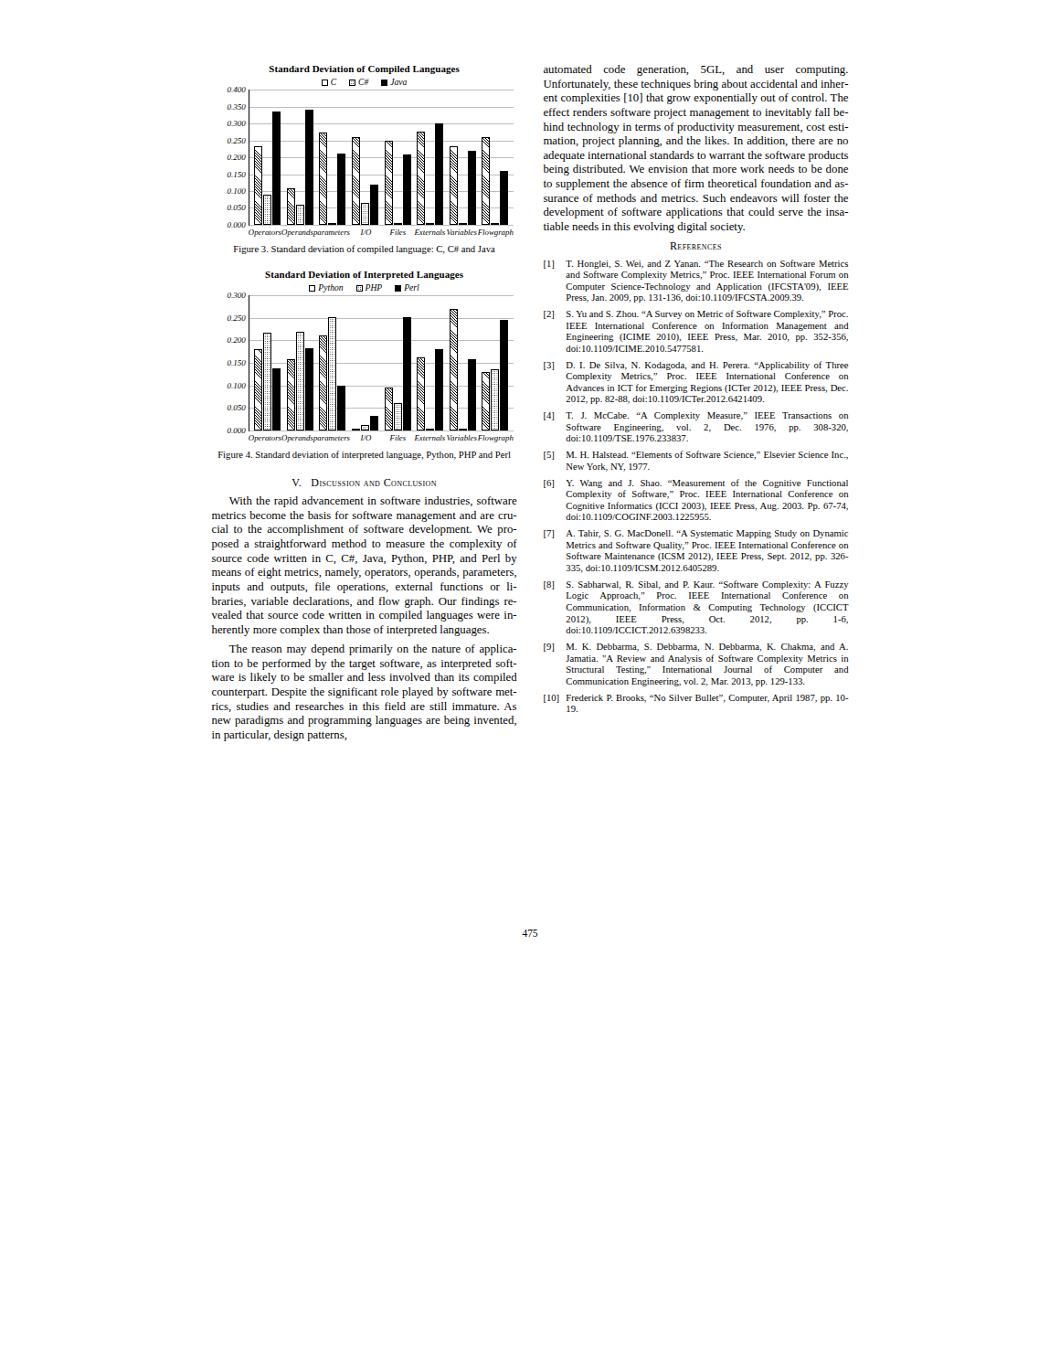Standard Deviation of Compiled Languages
C C# Java
0.400
0.350
0.300
0.250
0.200
0.150
0.100
0.050
0.000
Operators Operands parameters I/O Files Externals Variables Flowgraph
Figure 3. Standard deviation of compiled language: C, C# and Java
Standard Deviation of Interpreted Languages
Python PHP Perl
0.300
0.250
0.200
0.150
0.100
0.050
0.000
Operators Operands parameters I/O Files Externals Variables Flowgraph
Figure 4. Standard deviation of interpreted language, Python, PHP and Perl
V. Discussion and Conclusion
With the rapid advancement in software industries, software metrics become the basis for software management and are crucial to the accomplishment of software development. We proposed a straightforward method to measure the complexity of source code written in C, C#, Java, Python, PHP, and Perl by means of eight metrics, namely, operators, operands, parameters, inputs and outputs, file operations, external functions or libraries, variable declarations, and flow graph. Our findings revealed that source code written in compiled languages were inherently more complex than those of interpreted languages.
The reason may depend primarily on the nature of application to be performed by the target software, as interpreted software is likely to be smaller and less involved than its compiled counterpart. Despite the significant role played by software metrics, studies and researches in this field are still immature. As new paradigms and programming languages are being invented, in particular, design patterns,
automated code generation, 5GL, and user computing. Unfortunately, these techniques bring about accidental and inherent complexities [10] that grow exponentially out of control. The effect renders software project management to inevitably fall behind technology in terms of productivity measurement, cost estimation, project planning, and the likes. In addition, there are no adequate international standards to warrant the software products being distributed. We envision that more work needs to be done to supplement the absence of firm theoretical foundation and assurance of methods and metrics. Such endeavors will foster the development of software applications that could serve the insatiable needs in this evolving digital society.
References
[1] T. Honglei, S. Wei, and Z Yanan. “The Research on Software Metrics and Software Complexity Metrics,” Proc. IEEE International Forum on Computer Science-Technology and Application (IFCSTA'09), IEEE Press, Jan. 2009, pp. 131-136, doi:10.1109/IFCSTA.2009.39.
[2] S. Yu and S. Zhou. “A Survey on Metric of Software Complexity,” Proc. IEEE International Conference on Information Management and Engineering (ICIME 2010), IEEE Press, Mar. 2010, pp. 352-356, doi:10.1109/ICIME.2010.5477581.
[3] D. I. De Silva, N. Kodagoda, and H. Perera. “Applicability of Three Complexity Metrics,” Proc. IEEE International Conference on Advances in ICT for Emerging Regions (ICTer 2012), IEEE Press, Dec. 2012, pp. 82-88, doi:10.1109/ICTer.2012.6421409.
[4] T. J. McCabe. “A Complexity Measure,” IEEE Transactions on Software Engineering, vol. 2, Dec. 1976, pp. 308-320, doi:10.1109/TSE.1976.233837.
[5] M. H. Halstead. “Elements of Software Science,” Elsevier Science Inc., New York, NY, 1977.
[6] Y. Wang and J. Shao. “Measurement of the Cognitive Functional Complexity of Software,” Proc. IEEE International Conference on Cognitive Informatics (ICCI 2003), IEEE Press, Aug. 2003. Pp. 67-74, doi:10.1109/COGINF.2003.1225955.
[7] A. Tahir, S. G. MacDonell. “A Systematic Mapping Study on Dynamic Metrics and Software Quality,” Proc. IEEE International Conference on Software Maintenance (ICSM 2012), IEEE Press, Sept. 2012, pp. 326-335, doi:10.1109/ICSM.2012.6405289.
[8] S. Sabharwal, R. Sibal, and P. Kaur. “Software Complexity: A Fuzzy Logic Approach,” Proc. IEEE International Conference on Communication, Information & Computing Technology (ICCICT 2012), IEEE Press, Oct. 2012, pp. 1-6, doi:10.1109/ICCICT.2012.6398233.
[9] M. K. Debbarma, S. Debbarma, N. Debbarma, K. Chakma, and A. Jamatia. "A Review and Analysis of Software Complexity Metrics in Structural Testing," International Journal of Computer and Communication Engineering, vol. 2, Mar. 2013, pp. 129-133.
[10] Frederick P. Brooks, “No Silver Bullet”, Computer, April 1987, pp. 10-19.
475